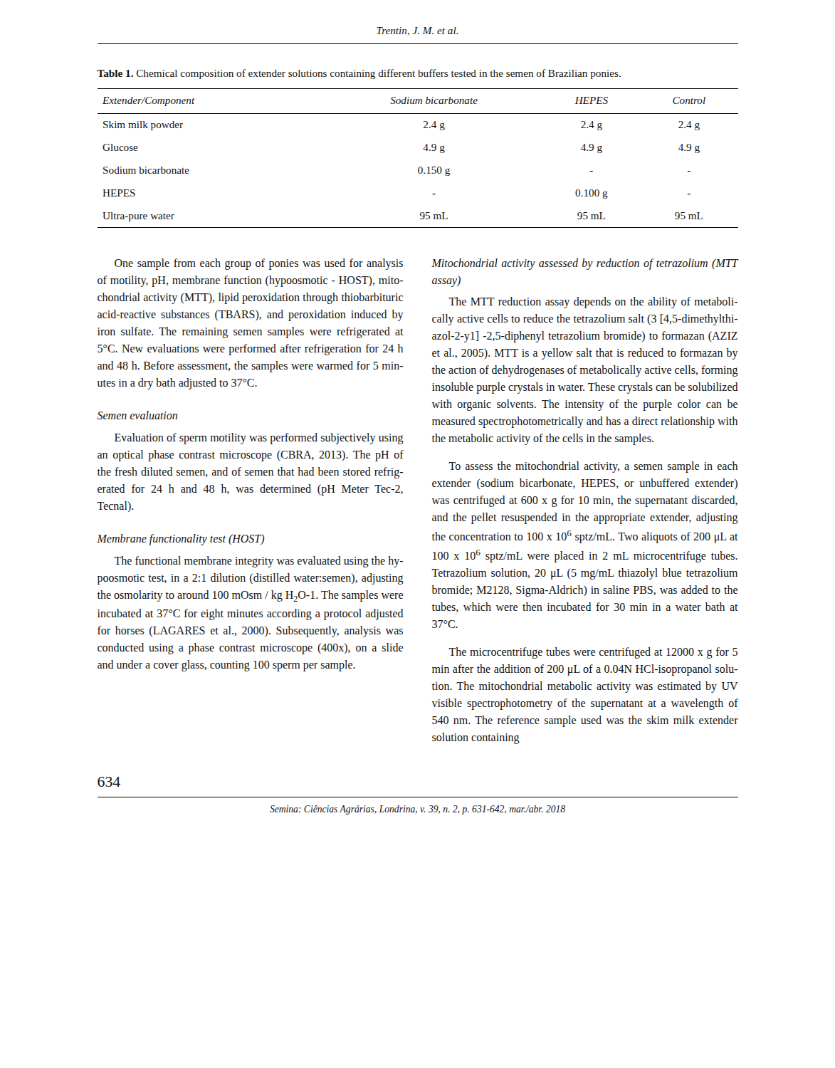Trentin, J. M. et al.
Table 1. Chemical composition of extender solutions containing different buffers tested in the semen of Brazilian ponies.
| Extender/Component | Sodium bicarbonate | HEPES | Control |
| --- | --- | --- | --- |
| Skim milk powder | 2.4 g | 2.4 g | 2.4 g |
| Glucose | 4.9 g | 4.9 g | 4.9 g |
| Sodium bicarbonate | 0.150 g | - | - |
| HEPES | - | 0.100 g | - |
| Ultra-pure water | 95 mL | 95 mL | 95 mL |
One sample from each group of ponies was used for analysis of motility, pH, membrane function (hypoosmotic - HOST), mitochondrial activity (MTT), lipid peroxidation through thiobarbituric acid-reactive substances (TBARS), and peroxidation induced by iron sulfate. The remaining semen samples were refrigerated at 5°C. New evaluations were performed after refrigeration for 24 h and 48 h. Before assessment, the samples were warmed for 5 minutes in a dry bath adjusted to 37°C.
Semen evaluation
Evaluation of sperm motility was performed subjectively using an optical phase contrast microscope (CBRA, 2013). The pH of the fresh diluted semen, and of semen that had been stored refrigerated for 24 h and 48 h, was determined (pH Meter Tec-2, Tecnal).
Membrane functionality test (HOST)
The functional membrane integrity was evaluated using the hypoosmotic test, in a 2:1 dilution (distilled water:semen), adjusting the osmolarity to around 100 mOsm / kg H2O-1. The samples were incubated at 37°C for eight minutes according a protocol adjusted for horses (LAGARES et al., 2000). Subsequently, analysis was conducted using a phase contrast microscope (400x), on a slide and under a cover glass, counting 100 sperm per sample.
Mitochondrial activity assessed by reduction of tetrazolium (MTT assay)
The MTT reduction assay depends on the ability of metabolically active cells to reduce the tetrazolium salt (3 [4,5-dimethylthiazol-2-y1] -2,5-diphenyl tetrazolium bromide) to formazan (AZIZ et al., 2005). MTT is a yellow salt that is reduced to formazan by the action of dehydrogenases of metabolically active cells, forming insoluble purple crystals in water. These crystals can be solubilized with organic solvents. The intensity of the purple color can be measured spectrophotometrically and has a direct relationship with the metabolic activity of the cells in the samples.
To assess the mitochondrial activity, a semen sample in each extender (sodium bicarbonate, HEPES, or unbuffered extender) was centrifuged at 600 x g for 10 min, the supernatant discarded, and the pellet resuspended in the appropriate extender, adjusting the concentration to 100 x 106 sptz/mL. Two aliquots of 200 μL at 100 x 106 sptz/mL were placed in 2 mL microcentrifuge tubes. Tetrazolium solution, 20 μL (5 mg/mL thiazolyl blue tetrazolium bromide; M2128, Sigma-Aldrich) in saline PBS, was added to the tubes, which were then incubated for 30 min in a water bath at 37°C.
The microcentrifuge tubes were centrifuged at 12000 x g for 5 min after the addition of 200 μL of a 0.04N HCl-isopropanol solution. The mitochondrial metabolic activity was estimated by UV visible spectrophotometry of the supernatant at a wavelength of 540 nm. The reference sample used was the skim milk extender solution containing
634
Semina: Ciências Agrárias, Londrina, v. 39, n. 2, p. 631-642, mar./abr. 2018